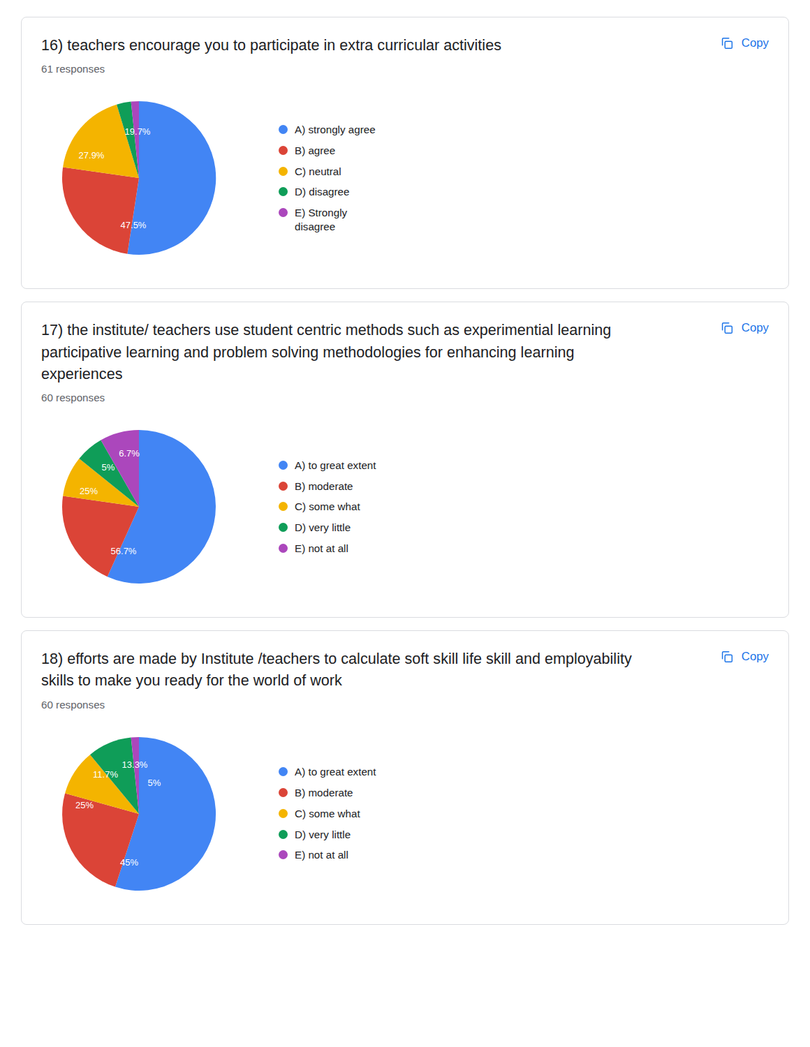16) teachers encourage you to participate in extra curricular activities
Copy
61 responses
47.5% 27.9% 19.7%
A) strongly agree
B) agree
C) neutral
D) disagree
E) Strongly
disagree
17) the institute/ teachers use student centric methods such as experimential learning participative learning and problem solving methodologies for enhancing learning experiences
Copy
60 responses
56.7% 25% 5% 6.7%
A) to great extent
B) moderate
C) some what
D) very little
E) not at all
18) efforts are made by Institute /teachers to calculate soft skill life skill and employability skills to make you ready for the world of work
Copy
60 responses
45% 25% 11.7% 13.3% 5%
A) to great extent
B) moderate
C) some what
D) very little
E) not at all